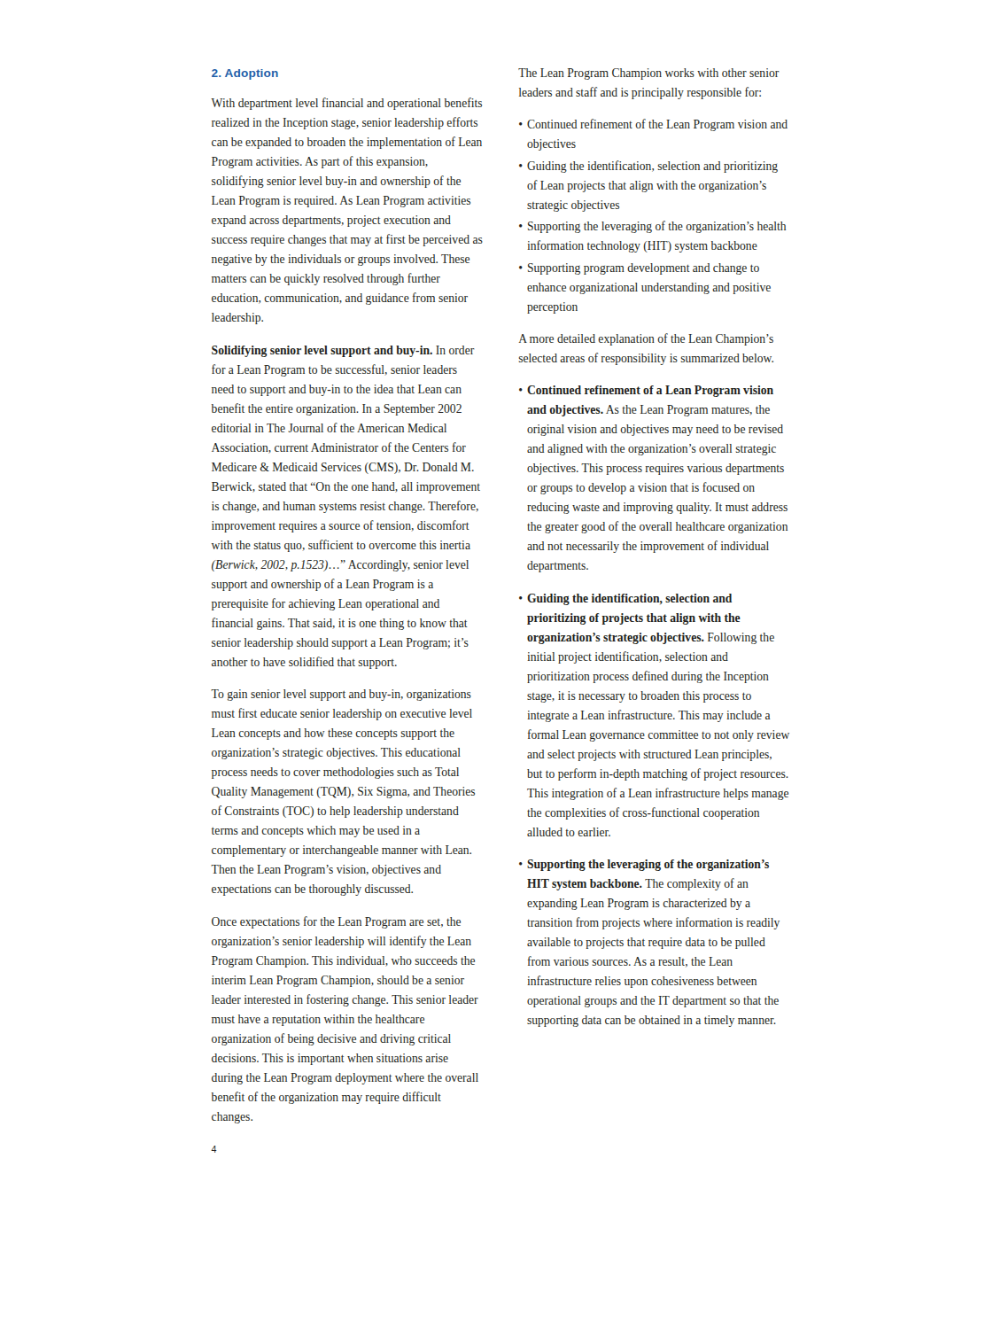2. Adoption
With department level financial and operational benefits realized in the Inception stage, senior leadership efforts can be expanded to broaden the implementation of Lean Program activities. As part of this expansion, solidifying senior level buy-in and ownership of the Lean Program is required. As Lean Program activities expand across departments, project execution and success require changes that may at first be perceived as negative by the individuals or groups involved. These matters can be quickly resolved through further education, communication, and guidance from senior leadership.
Solidifying senior level support and buy-in. In order for a Lean Program to be successful, senior leaders need to support and buy-in to the idea that Lean can benefit the entire organization. In a September 2002 editorial in The Journal of the American Medical Association, current Administrator of the Centers for Medicare & Medicaid Services (CMS), Dr. Donald M. Berwick, stated that “On the one hand, all improvement is change, and human systems resist change. Therefore, improvement requires a source of tension, discomfort with the status quo, sufficient to overcome this inertia (Berwick, 2002, p.1523)…” Accordingly, senior level support and ownership of a Lean Program is a prerequisite for achieving Lean operational and financial gains. That said, it is one thing to know that senior leadership should support a Lean Program; it’s another to have solidified that support.
To gain senior level support and buy-in, organizations must first educate senior leadership on executive level Lean concepts and how these concepts support the organization’s strategic objectives. This educational process needs to cover methodologies such as Total Quality Management (TQM), Six Sigma, and Theories of Constraints (TOC) to help leadership understand terms and concepts which may be used in a complementary or interchangeable manner with Lean. Then the Lean Program’s vision, objectives and expectations can be thoroughly discussed.
Once expectations for the Lean Program are set, the organization’s senior leadership will identify the Lean Program Champion. This individual, who succeeds the interim Lean Program Champion, should be a senior leader interested in fostering change. This senior leader must have a reputation within the healthcare organization of being decisive and driving critical decisions. This is important when situations arise during the Lean Program deployment where the overall benefit of the organization may require difficult changes.
The Lean Program Champion works with other senior leaders and staff and is principally responsible for:
Continued refinement of the Lean Program vision and objectives
Guiding the identification, selection and prioritizing of Lean projects that align with the organization’s strategic objectives
Supporting the leveraging of the organization’s health information technology (HIT) system backbone
Supporting program development and change to enhance organizational understanding and positive perception
A more detailed explanation of the Lean Champion’s selected areas of responsibility is summarized below.
Continued refinement of a Lean Program vision and objectives. As the Lean Program matures, the original vision and objectives may need to be revised and aligned with the organization’s overall strategic objectives. This process requires various departments or groups to develop a vision that is focused on reducing waste and improving quality. It must address the greater good of the overall healthcare organization and not necessarily the improvement of individual departments.
Guiding the identification, selection and prioritizing of projects that align with the organization’s strategic objectives. Following the initial project identification, selection and prioritization process defined during the Inception stage, it is necessary to broaden this process to integrate a Lean infrastructure. This may include a formal Lean governance committee to not only review and select projects with structured Lean principles, but to perform in-depth matching of project resources. This integration of a Lean infrastructure helps manage the complexities of cross-functional cooperation alluded to earlier.
Supporting the leveraging of the organization’s HIT system backbone. The complexity of an expanding Lean Program is characterized by a transition from projects where information is readily available to projects that require data to be pulled from various sources. As a result, the Lean infrastructure relies upon cohesiveness between operational groups and the IT department so that the supporting data can be obtained in a timely manner.
4